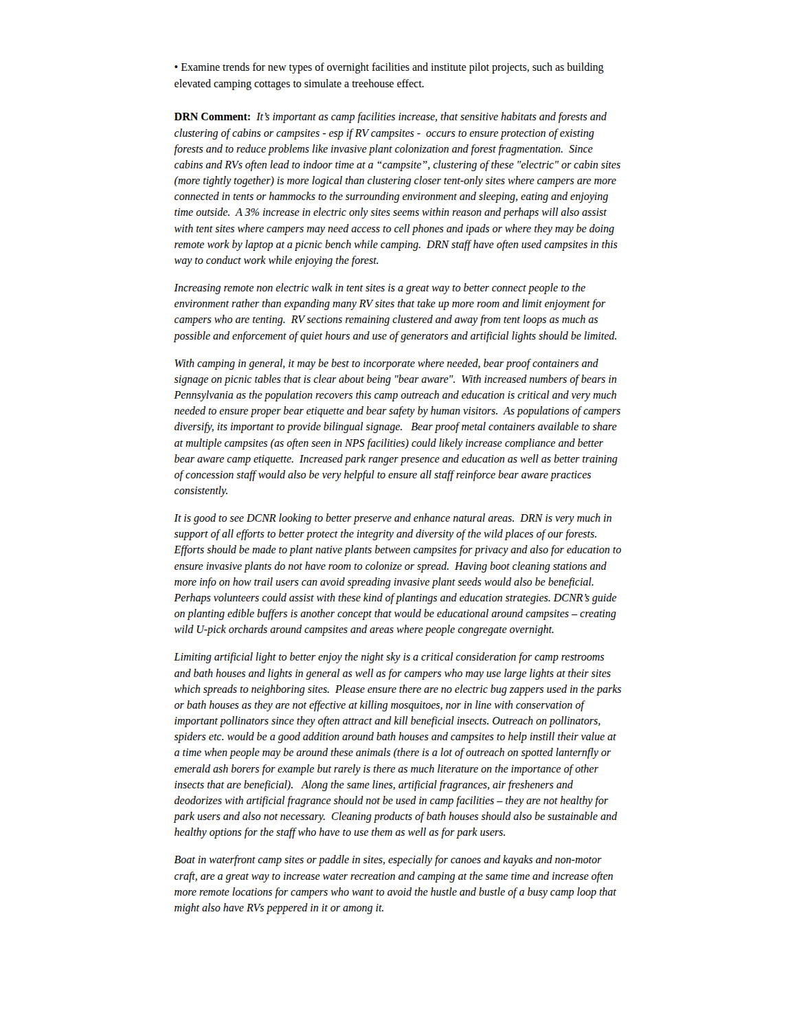• Examine trends for new types of overnight facilities and institute pilot projects, such as building elevated camping cottages to simulate a treehouse effect.
DRN Comment: It’s important as camp facilities increase, that sensitive habitats and forests and clustering of cabins or campsites - esp if RV campsites - occurs to ensure protection of existing forests and to reduce problems like invasive plant colonization and forest fragmentation. Since cabins and RVs often lead to indoor time at a “campsite”, clustering of these "electric" or cabin sites (more tightly together) is more logical than clustering closer tent-only sites where campers are more connected in tents or hammocks to the surrounding environment and sleeping, eating and enjoying time outside. A 3% increase in electric only sites seems within reason and perhaps will also assist with tent sites where campers may need access to cell phones and ipads or where they may be doing remote work by laptop at a picnic bench while camping. DRN staff have often used campsites in this way to conduct work while enjoying the forest.
Increasing remote non electric walk in tent sites is a great way to better connect people to the environment rather than expanding many RV sites that take up more room and limit enjoyment for campers who are tenting. RV sections remaining clustered and away from tent loops as much as possible and enforcement of quiet hours and use of generators and artificial lights should be limited.
With camping in general, it may be best to incorporate where needed, bear proof containers and signage on picnic tables that is clear about being "bear aware". With increased numbers of bears in Pennsylvania as the population recovers this camp outreach and education is critical and very much needed to ensure proper bear etiquette and bear safety by human visitors. As populations of campers diversify, its important to provide bilingual signage. Bear proof metal containers available to share at multiple campsites (as often seen in NPS facilities) could likely increase compliance and better bear aware camp etiquette. Increased park ranger presence and education as well as better training of concession staff would also be very helpful to ensure all staff reinforce bear aware practices consistently.
It is good to see DCNR looking to better preserve and enhance natural areas. DRN is very much in support of all efforts to better protect the integrity and diversity of the wild places of our forests. Efforts should be made to plant native plants between campsites for privacy and also for education to ensure invasive plants do not have room to colonize or spread. Having boot cleaning stations and more info on how trail users can avoid spreading invasive plant seeds would also be beneficial. Perhaps volunteers could assist with these kind of plantings and education strategies. DCNR’s guide on planting edible buffers is another concept that would be educational around campsites – creating wild U-pick orchards around campsites and areas where people congregate overnight.
Limiting artificial light to better enjoy the night sky is a critical consideration for camp restrooms and bath houses and lights in general as well as for campers who may use large lights at their sites which spreads to neighboring sites. Please ensure there are no electric bug zappers used in the parks or bath houses as they are not effective at killing mosquitoes, nor in line with conservation of important pollinators since they often attract and kill beneficial insects. Outreach on pollinators, spiders etc. would be a good addition around bath houses and campsites to help instill their value at a time when people may be around these animals (there is a lot of outreach on spotted lanternfly or emerald ash borers for example but rarely is there as much literature on the importance of other insects that are beneficial). Along the same lines, artificial fragrances, air fresheners and deodorizes with artificial fragrance should not be used in camp facilities – they are not healthy for park users and also not necessary. Cleaning products of bath houses should also be sustainable and healthy options for the staff who have to use them as well as for park users.
Boat in waterfront camp sites or paddle in sites, especially for canoes and kayaks and non-motor craft, are a great way to increase water recreation and camping at the same time and increase often more remote locations for campers who want to avoid the hustle and bustle of a busy camp loop that might also have RVs peppered in it or among it.